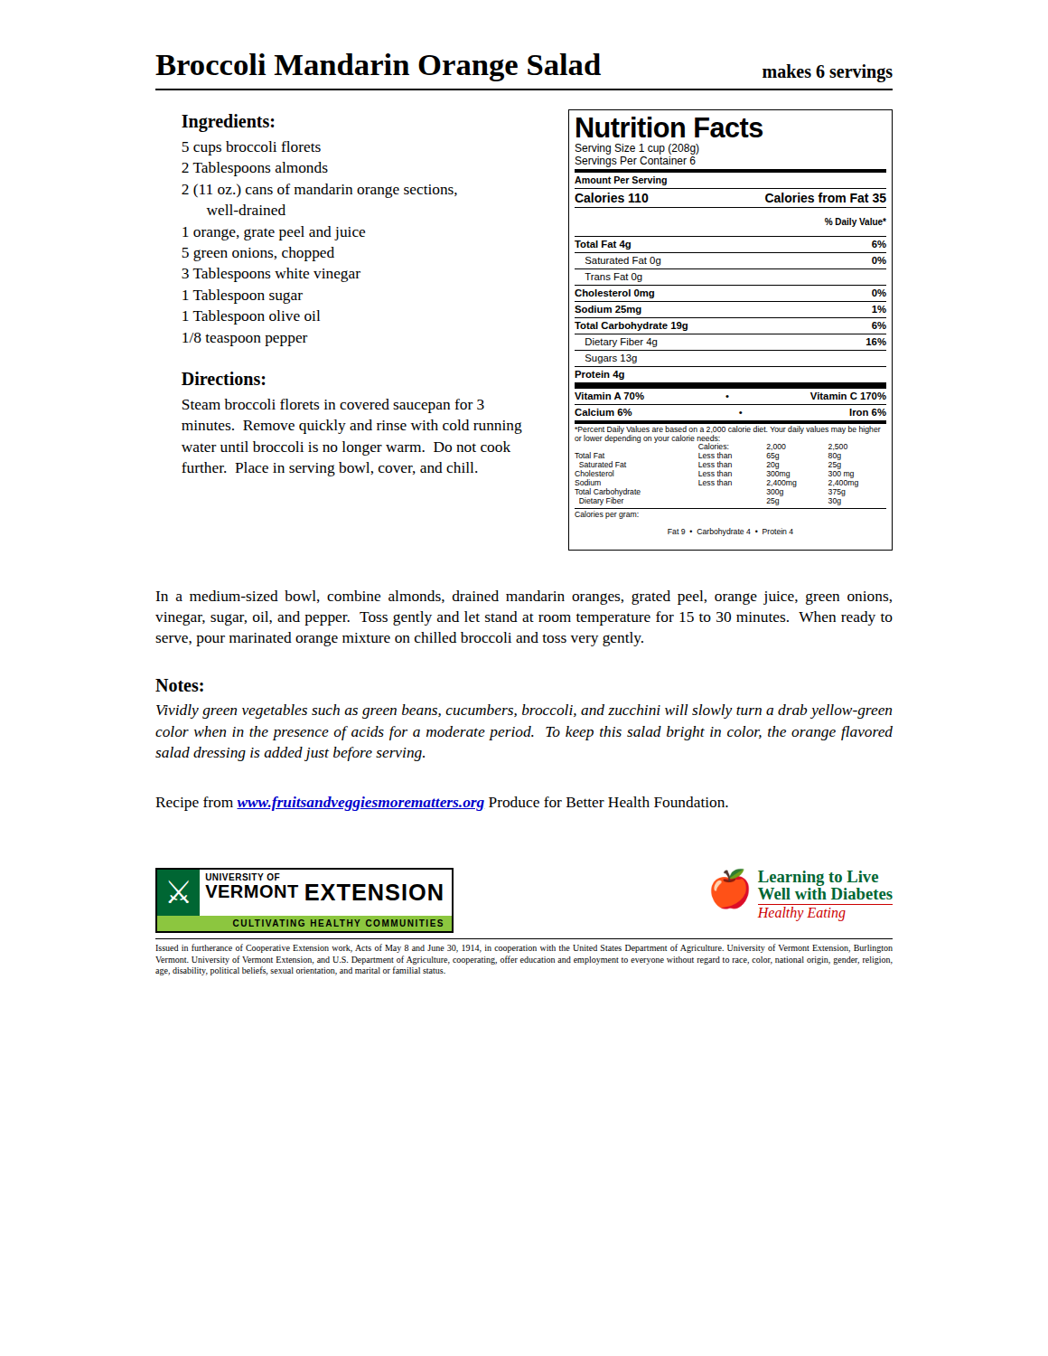Broccoli Mandarin Orange Salad
makes 6 servings
Nutrition Facts
Serving Size 1 cup (208g)
Servings Per Container 6
Amount Per Serving
Calories 110 Calories from Fat 35
% Daily Value*
Total Fat 4g 6%
Saturated Fat 0g 0%
Trans Fat 0g
Cholesterol 0mg 0%
Sodium 25mg 1%
Total Carbohydrate 19g 6%
Dietary Fiber 4g 16%
Sugars 13g
Protein 4g
Vitamin A 70%•Vitamin C 170%
Calcium 6%•Iron 6%
*Percent Daily Values are based on a 2,000 calorie diet. Your daily values may be higher or lower depending on your calorie needs:
| | Calories: | 2,000 | 2,500 |
| Total Fat | Less than | 65g | 80g |
| Saturated Fat | Less than | 20g | 25g |
| Cholesterol | Less than | 300mg | 300 mg |
| Sodium | Less than | 2,400mg | 2,400mg |
| Total Carbohydrate | | 300g | 375g |
| Dietary Fiber | | 25g | 30g |
Calories per gram:
Fat 9 • Carbohydrate 4 • Protein 4
Ingredients:
5 cups broccoli florets
2 Tablespoons almonds
2 (11 oz.) cans of mandarin orange sections,
well-drained
1 orange, grate peel and juice
5 green onions, chopped
3 Tablespoons white vinegar
1 Tablespoon sugar
1 Tablespoon olive oil
1/8 teaspoon pepper
Directions:
Steam broccoli florets in covered saucepan for 3 minutes. Remove quickly and rinse with cold running water until broccoli is no longer warm. Do not cook further. Place in serving bowl, cover, and chill.
In a medium-sized bowl, combine almonds, drained mandarin oranges, grated peel, orange juice, green onions, vinegar, sugar, oil, and pepper. Toss gently and let stand at room temperature for 15 to 30 minutes. When ready to serve, pour marinated orange mixture on chilled broccoli and toss very gently.
Notes:
Vividly green vegetables such as green beans, cucumbers, broccoli, and zucchini will slowly turn a drab yellow-green color when in the presence of acids for a moderate period. To keep this salad bright in color, the orange flavored salad dressing is added just before serving.
Recipe from www.fruitsandveggiesmorematters.org Produce for Better Health Foundation.
⚔
UNIVERSITY OF
VERMONT
EXTENSION
CULTIVATING HEALTHY COMMUNITIES
🍎
Learning to Live
Well with Diabetes
Healthy Eating
Issued in furtherance of Cooperative Extension work, Acts of May 8 and June 30, 1914, in cooperation with the United States Department of Agriculture. University of Vermont Extension, Burlington Vermont. University of Vermont Extension, and U.S. Department of Agriculture, cooperating, offer education and employment to everyone without regard to race, color, national origin, gender, religion, age, disability, political beliefs, sexual orientation, and marital or familial status.